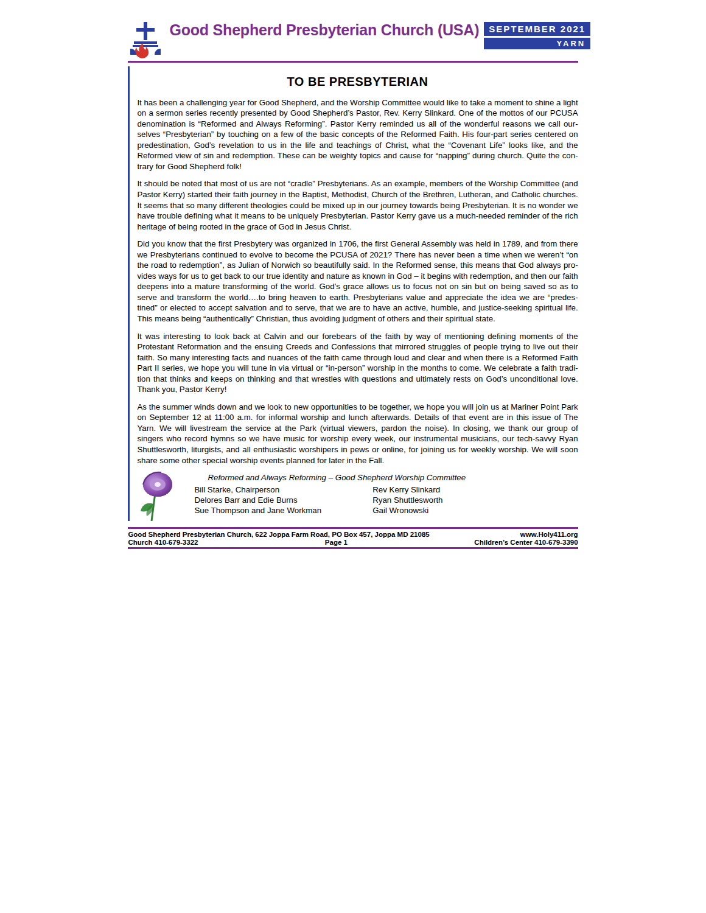Good Shepherd Presbyterian Church (USA)
SEPTEMBER 2021 YARN
TO BE PRESBYTERIAN
It has been a challenging year for Good Shepherd, and the Worship Committee would like to take a moment to shine a light on a sermon series recently presented by Good Shepherd’s Pastor, Rev. Kerry Slinkard. One of the mottos of our PCUSA denomination is “Reformed and Always Reforming”. Pastor Kerry reminded us all of the wonderful reasons we call ourselves “Presbyterian” by touching on a few of the basic concepts of the Reformed Faith. His four-part series centered on predestination, God’s revelation to us in the life and teachings of Christ, what the “Covenant Life” looks like, and the Reformed view of sin and redemption. These can be weighty topics and cause for “napping” during church. Quite the contrary for Good Shepherd folk!
It should be noted that most of us are not “cradle” Presbyterians. As an example, members of the Worship Committee (and Pastor Kerry) started their faith journey in the Baptist, Methodist, Church of the Brethren, Lutheran, and Catholic churches. It seems that so many different theologies could be mixed up in our journey towards being Presbyterian. It is no wonder we have trouble defining what it means to be uniquely Presbyterian. Pastor Kerry gave us a much-needed reminder of the rich heritage of being rooted in the grace of God in Jesus Christ.
Did you know that the first Presbytery was organized in 1706, the first General Assembly was held in 1789, and from there we Presbyterians continued to evolve to become the PCUSA of 2021? There has never been a time when we weren’t “on the road to redemption”, as Julian of Norwich so beautifully said. In the Reformed sense, this means that God always provides ways for us to get back to our true identity and nature as known in God – it begins with redemption, and then our faith deepens into a mature transforming of the world. God’s grace allows us to focus not on sin but on being saved so as to serve and transform the world….to bring heaven to earth. Presbyterians value and appreciate the idea we are “predestined” or elected to accept salvation and to serve, that we are to have an active, humble, and justice-seeking spiritual life. This means being “authentically” Christian, thus avoiding judgment of others and their spiritual state.
It was interesting to look back at Calvin and our forebears of the faith by way of mentioning defining moments of the Protestant Reformation and the ensuing Creeds and Confessions that mirrored struggles of people trying to live out their faith. So many interesting facts and nuances of the faith came through loud and clear and when there is a Reformed Faith Part II series, we hope you will tune in via virtual or “in-person” worship in the months to come. We celebrate a faith tradition that thinks and keeps on thinking and that wrestles with questions and ultimately rests on God’s unconditional love. Thank you, Pastor Kerry!
As the summer winds down and we look to new opportunities to be together, we hope you will join us at Mariner Point Park on September 12 at 11:00 a.m. for informal worship and lunch afterwards. Details of that event are in this issue of The Yarn. We will livestream the service at the Park (virtual viewers, pardon the noise). In closing, we thank our group of singers who record hymns so we have music for worship every week, our instrumental musicians, our tech-savvy Ryan Shuttlesworth, liturgists, and all enthusiastic worshipers in pews or online, for joining us for weekly worship. We will soon share some other special worship events planned for later in the Fall.
Reformed and Always Reforming – Good Shepherd Worship Committee
| Bill Starke, Chairperson | Rev Kerry Slinkard |
| Delores Barr and Edie Burns | Ryan Shuttlesworth |
| Sue Thompson and Jane Workman | Gail Wronowski |
Good Shepherd Presbyterian Church, 622 Joppa Farm Road, PO Box 457, Joppa MD 21085 www.Holy411.org
Church 410-679-3322 Page 1 Children’s Center 410-679-3390